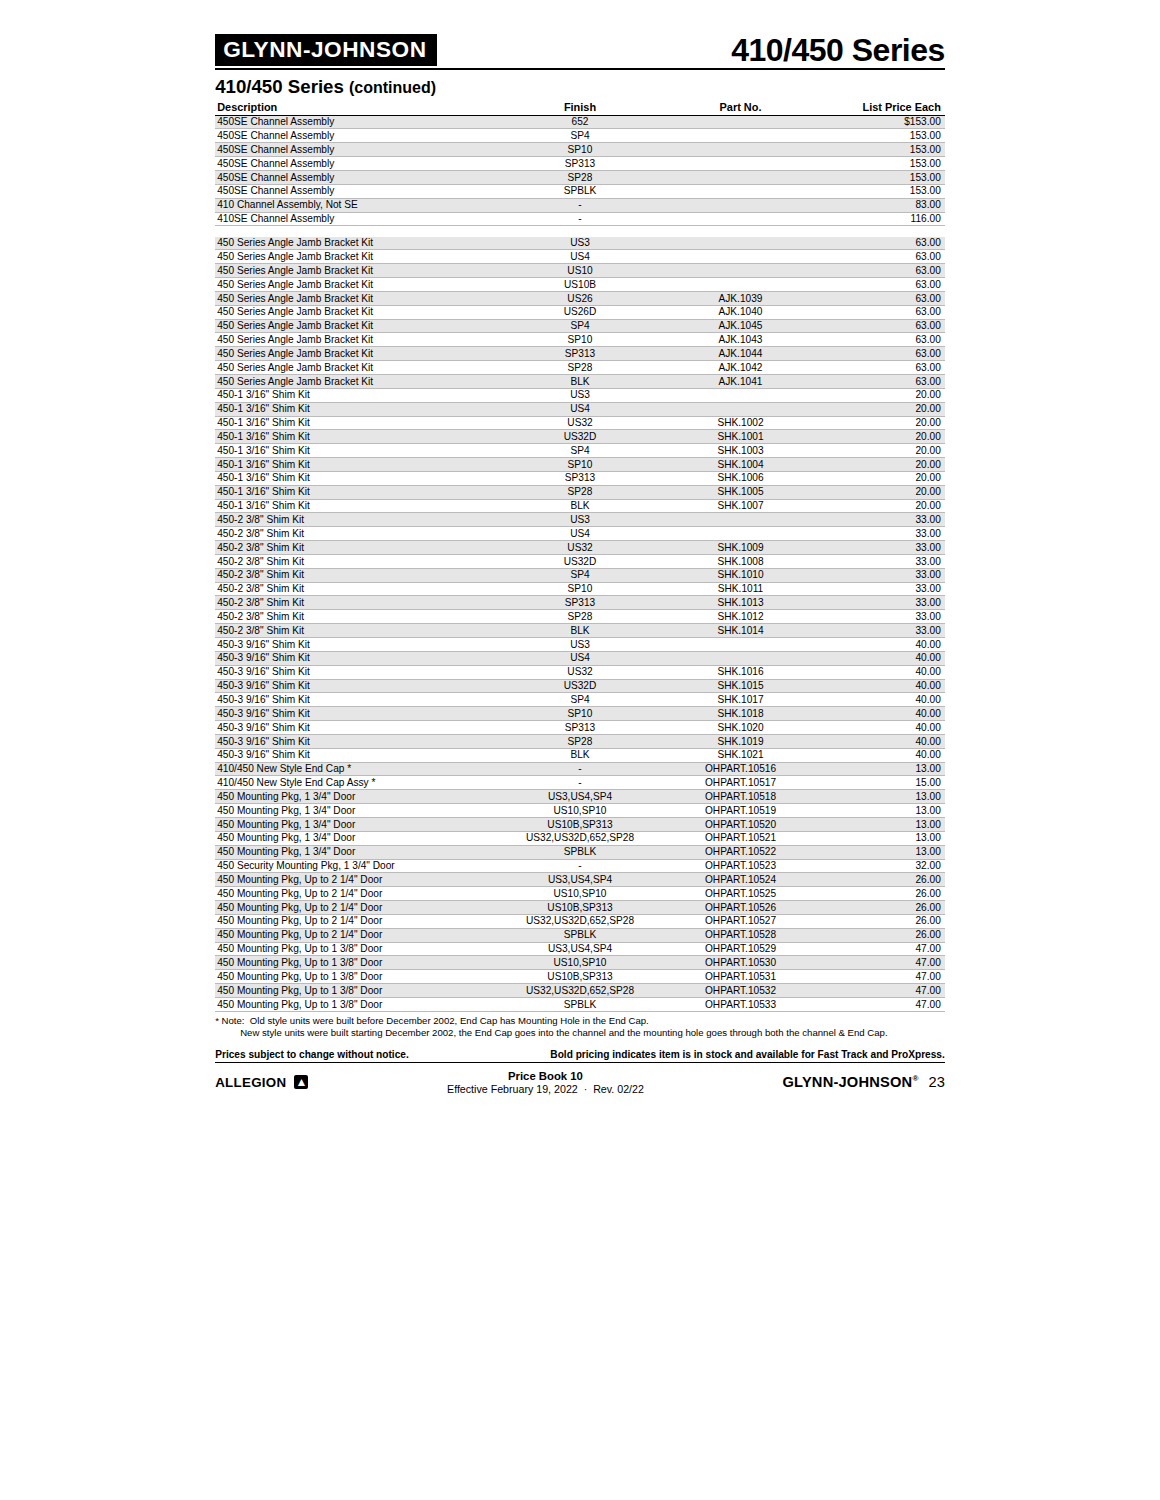GLYNN-JOHNSON
410/450 Series
410/450 Series (continued)
| Description | Finish | Part No. | List Price Each |
| --- | --- | --- | --- |
| 450SE Channel Assembly | 652 | | $153.00 |
| 450SE Channel Assembly | SP4 | | 153.00 |
| 450SE Channel Assembly | SP10 | | 153.00 |
| 450SE Channel Assembly | SP313 | | 153.00 |
| 450SE Channel Assembly | SP28 | | 153.00 |
| 450SE Channel Assembly | SPBLK | | 153.00 |
| 410 Channel Assembly, Not SE | - | | 83.00 |
| 410SE Channel Assembly | - | | 116.00 |
| 450 Series Angle Jamb Bracket Kit | US3 | | 63.00 |
| 450 Series Angle Jamb Bracket Kit | US4 | | 63.00 |
| 450 Series Angle Jamb Bracket Kit | US10 | | 63.00 |
| 450 Series Angle Jamb Bracket Kit | US10B | | 63.00 |
| 450 Series Angle Jamb Bracket Kit | US26 | AJK.1039 | 63.00 |
| 450 Series Angle Jamb Bracket Kit | US26D | AJK.1040 | 63.00 |
| 450 Series Angle Jamb Bracket Kit | SP4 | AJK.1045 | 63.00 |
| 450 Series Angle Jamb Bracket Kit | SP10 | AJK.1043 | 63.00 |
| 450 Series Angle Jamb Bracket Kit | SP313 | AJK.1044 | 63.00 |
| 450 Series Angle Jamb Bracket Kit | SP28 | AJK.1042 | 63.00 |
| 450 Series Angle Jamb Bracket Kit | BLK | AJK.1041 | 63.00 |
| 450-1 3/16" Shim Kit | US3 | | 20.00 |
| 450-1 3/16" Shim Kit | US4 | | 20.00 |
| 450-1 3/16" Shim Kit | US32 | SHK.1002 | 20.00 |
| 450-1 3/16" Shim Kit | US32D | SHK.1001 | 20.00 |
| 450-1 3/16" Shim Kit | SP4 | SHK.1003 | 20.00 |
| 450-1 3/16" Shim Kit | SP10 | SHK.1004 | 20.00 |
| 450-1 3/16" Shim Kit | SP313 | SHK.1006 | 20.00 |
| 450-1 3/16" Shim Kit | SP28 | SHK.1005 | 20.00 |
| 450-1 3/16" Shim Kit | BLK | SHK.1007 | 20.00 |
| 450-2 3/8" Shim Kit | US3 | | 33.00 |
| 450-2 3/8" Shim Kit | US4 | | 33.00 |
| 450-2 3/8" Shim Kit | US32 | SHK.1009 | 33.00 |
| 450-2 3/8" Shim Kit | US32D | SHK.1008 | 33.00 |
| 450-2 3/8" Shim Kit | SP4 | SHK.1010 | 33.00 |
| 450-2 3/8" Shim Kit | SP10 | SHK.1011 | 33.00 |
| 450-2 3/8" Shim Kit | SP313 | SHK.1013 | 33.00 |
| 450-2 3/8" Shim Kit | SP28 | SHK.1012 | 33.00 |
| 450-2 3/8" Shim Kit | BLK | SHK.1014 | 33.00 |
| 450-3 9/16" Shim Kit | US3 | | 40.00 |
| 450-3 9/16" Shim Kit | US4 | | 40.00 |
| 450-3 9/16" Shim Kit | US32 | SHK.1016 | 40.00 |
| 450-3 9/16" Shim Kit | US32D | SHK.1015 | 40.00 |
| 450-3 9/16" Shim Kit | SP4 | SHK.1017 | 40.00 |
| 450-3 9/16" Shim Kit | SP10 | SHK.1018 | 40.00 |
| 450-3 9/16" Shim Kit | SP313 | SHK.1020 | 40.00 |
| 450-3 9/16" Shim Kit | SP28 | SHK.1019 | 40.00 |
| 450-3 9/16" Shim Kit | BLK | SHK.1021 | 40.00 |
| 410/450 New Style End Cap * | - | OHPART.10516 | 13.00 |
| 410/450 New Style End Cap Assy * | - | OHPART.10517 | 15.00 |
| 450 Mounting Pkg, 1 3/4" Door | US3,US4,SP4 | OHPART.10518 | 13.00 |
| 450 Mounting Pkg, 1 3/4" Door | US10,SP10 | OHPART.10519 | 13.00 |
| 450 Mounting Pkg, 1 3/4" Door | US10B,SP313 | OHPART.10520 | 13.00 |
| 450 Mounting Pkg, 1 3/4" Door | US32,US32D,652,SP28 | OHPART.10521 | 13.00 |
| 450 Mounting Pkg, 1 3/4" Door | SPBLK | OHPART.10522 | 13.00 |
| 450 Security Mounting Pkg, 1 3/4" Door | - | OHPART.10523 | 32.00 |
| 450 Mounting Pkg, Up to 2 1/4" Door | US3,US4,SP4 | OHPART.10524 | 26.00 |
| 450 Mounting Pkg, Up to 2 1/4" Door | US10,SP10 | OHPART.10525 | 26.00 |
| 450 Mounting Pkg, Up to 2 1/4" Door | US10B,SP313 | OHPART.10526 | 26.00 |
| 450 Mounting Pkg, Up to 2 1/4" Door | US32,US32D,652,SP28 | OHPART.10527 | 26.00 |
| 450 Mounting Pkg, Up to 2 1/4" Door | SPBLK | OHPART.10528 | 26.00 |
| 450 Mounting Pkg, Up to 1 3/8" Door | US3,US4,SP4 | OHPART.10529 | 47.00 |
| 450 Mounting Pkg, Up to 1 3/8" Door | US10,SP10 | OHPART.10530 | 47.00 |
| 450 Mounting Pkg, Up to 1 3/8" Door | US10B,SP313 | OHPART.10531 | 47.00 |
| 450 Mounting Pkg, Up to 1 3/8" Door | US32,US32D,652,SP28 | OHPART.10532 | 47.00 |
| 450 Mounting Pkg, Up to 1 3/8" Door | SPBLK | OHPART.10533 | 47.00 |
* Note: Old style units were built before December 2002, End Cap has Mounting Hole in the End Cap. New style units were built starting December 2002, the End Cap goes into the channel and the mounting hole goes through both the channel & End Cap.
Prices subject to change without notice.
Bold pricing indicates item is in stock and available for Fast Track and ProXpress.
ALLEGION▲
Price Book 10
Effective February 19, 2022 · Rev. 02/22
GLYNN-JOHNSON® 23